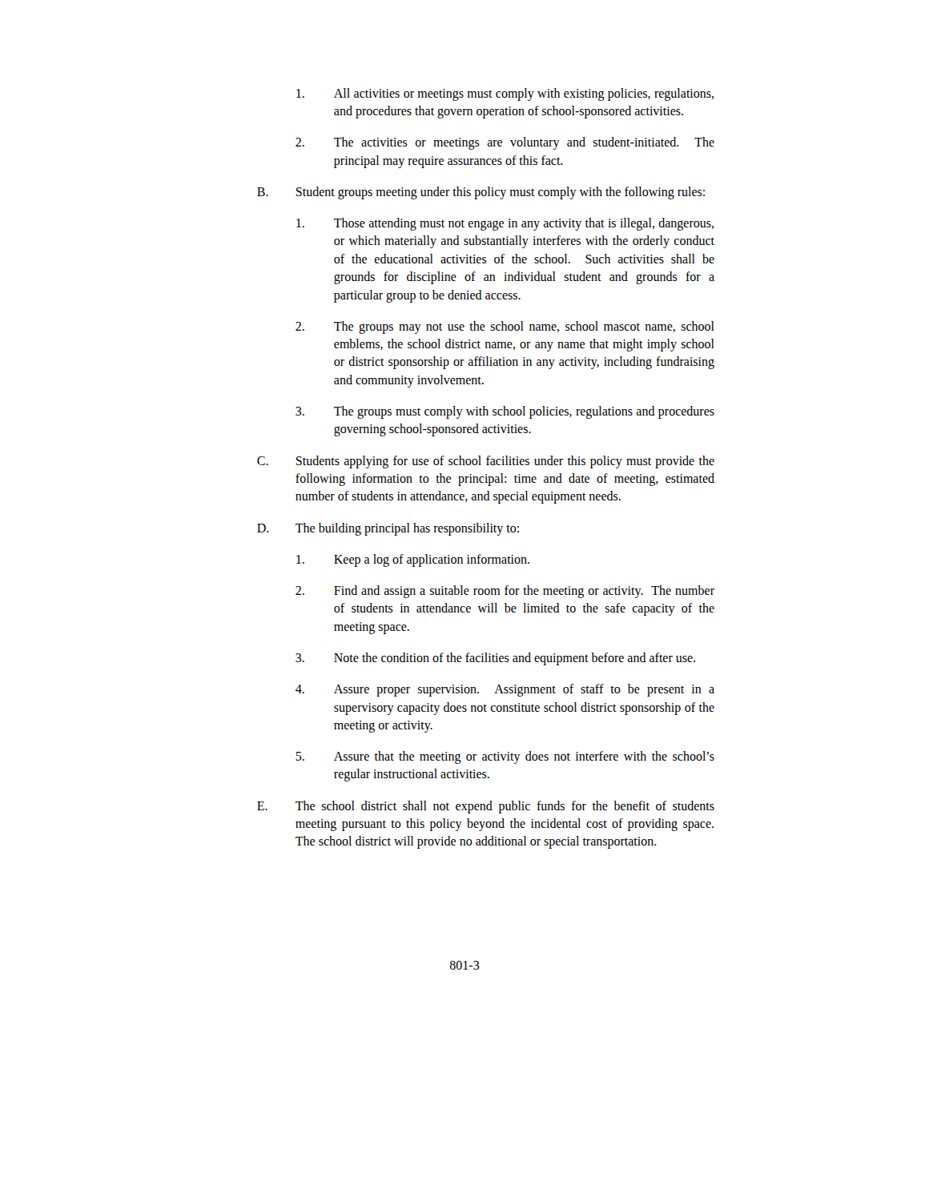1.
All activities or meetings must comply with existing policies, regulations, and procedures that govern operation of school-sponsored activities.
2.
The activities or meetings are voluntary and student-initiated. The principal may require assurances of this fact.
B.
Student groups meeting under this policy must comply with the following rules:
1.
Those attending must not engage in any activity that is illegal, dangerous, or which materially and substantially interferes with the orderly conduct of the educational activities of the school. Such activities shall be grounds for discipline of an individual student and grounds for a particular group to be denied access.
2.
The groups may not use the school name, school mascot name, school emblems, the school district name, or any name that might imply school or district sponsorship or affiliation in any activity, including fundraising and community involvement.
3.
The groups must comply with school policies, regulations and procedures governing school-sponsored activities.
C.
Students applying for use of school facilities under this policy must provide the following information to the principal: time and date of meeting, estimated number of students in attendance, and special equipment needs.
D.
The building principal has responsibility to:
1.
Keep a log of application information.
2.
Find and assign a suitable room for the meeting or activity. The number of students in attendance will be limited to the safe capacity of the meeting space.
3.
Note the condition of the facilities and equipment before and after use.
4.
Assure proper supervision. Assignment of staff to be present in a supervisory capacity does not constitute school district sponsorship of the meeting or activity.
5.
Assure that the meeting or activity does not interfere with the school’s regular instructional activities.
E.
The school district shall not expend public funds for the benefit of students meeting pursuant to this policy beyond the incidental cost of providing space. The school district will provide no additional or special transportation.
801-3